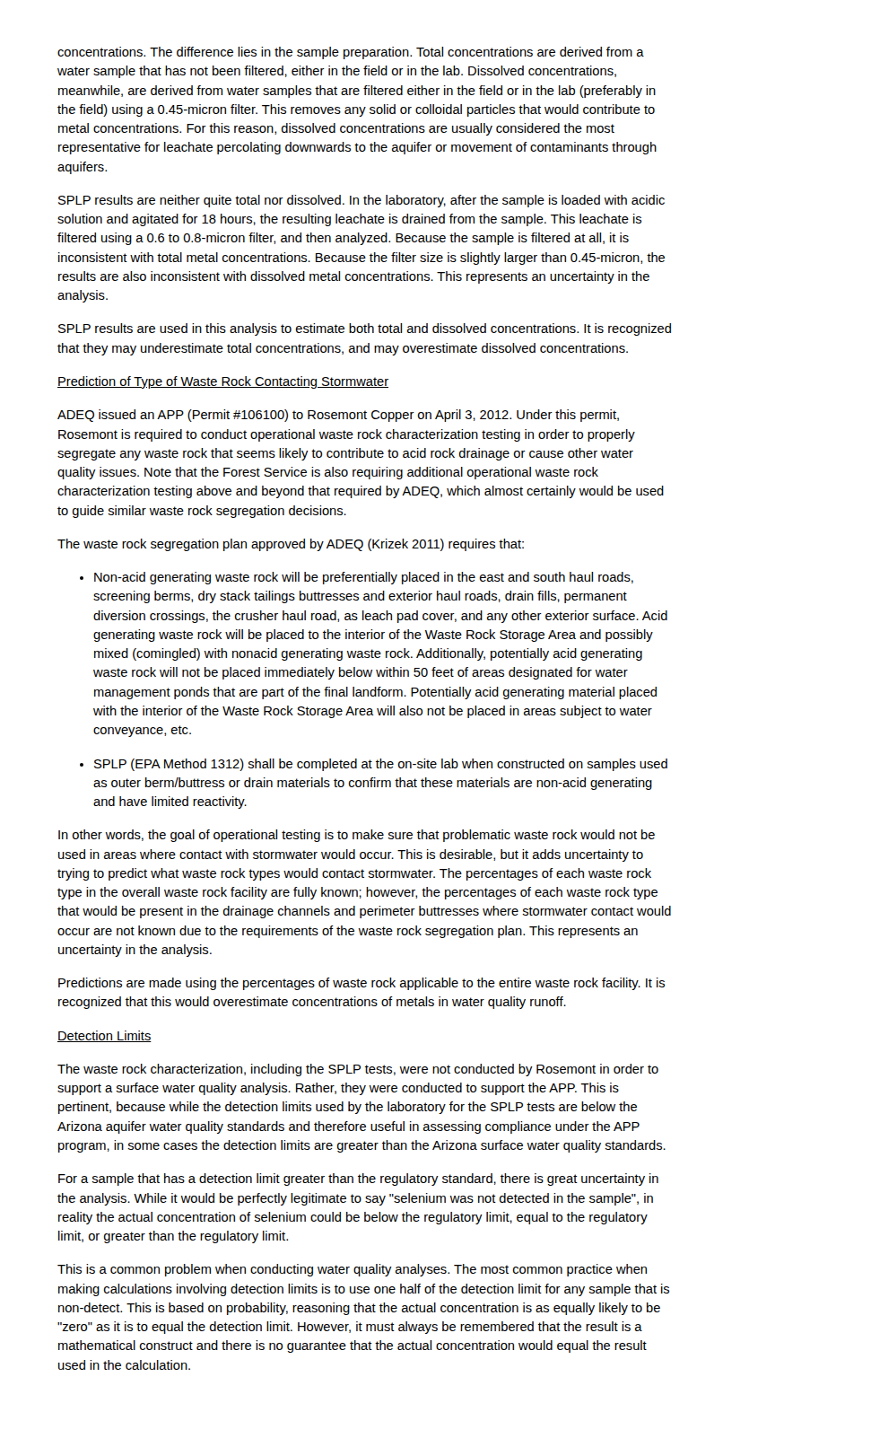concentrations. The difference lies in the sample preparation. Total concentrations are derived from a water sample that has not been filtered, either in the field or in the lab. Dissolved concentrations, meanwhile, are derived from water samples that are filtered either in the field or in the lab (preferably in the field) using a 0.45-micron filter. This removes any solid or colloidal particles that would contribute to metal concentrations. For this reason, dissolved concentrations are usually considered the most representative for leachate percolating downwards to the aquifer or movement of contaminants through aquifers.
SPLP results are neither quite total nor dissolved. In the laboratory, after the sample is loaded with acidic solution and agitated for 18 hours, the resulting leachate is drained from the sample. This leachate is filtered using a 0.6 to 0.8-micron filter, and then analyzed. Because the sample is filtered at all, it is inconsistent with total metal concentrations. Because the filter size is slightly larger than 0.45-micron, the results are also inconsistent with dissolved metal concentrations. This represents an uncertainty in the analysis.
SPLP results are used in this analysis to estimate both total and dissolved concentrations. It is recognized that they may underestimate total concentrations, and may overestimate dissolved concentrations.
Prediction of Type of Waste Rock Contacting Stormwater
ADEQ issued an APP (Permit #106100) to Rosemont Copper on April 3, 2012. Under this permit, Rosemont is required to conduct operational waste rock characterization testing in order to properly segregate any waste rock that seems likely to contribute to acid rock drainage or cause other water quality issues. Note that the Forest Service is also requiring additional operational waste rock characterization testing above and beyond that required by ADEQ, which almost certainly would be used to guide similar waste rock segregation decisions.
The waste rock segregation plan approved by ADEQ (Krizek 2011) requires that:
Non-acid generating waste rock will be preferentially placed in the east and south haul roads, screening berms, dry stack tailings buttresses and exterior haul roads, drain fills, permanent diversion crossings, the crusher haul road, as leach pad cover, and any other exterior surface. Acid generating waste rock will be placed to the interior of the Waste Rock Storage Area and possibly mixed (comingled) with nonacid generating waste rock. Additionally, potentially acid generating waste rock will not be placed immediately below within 50 feet of areas designated for water management ponds that are part of the final landform. Potentially acid generating material placed with the interior of the Waste Rock Storage Area will also not be placed in areas subject to water conveyance, etc.
SPLP (EPA Method 1312) shall be completed at the on-site lab when constructed on samples used as outer berm/buttress or drain materials to confirm that these materials are non-acid generating and have limited reactivity.
In other words, the goal of operational testing is to make sure that problematic waste rock would not be used in areas where contact with stormwater would occur. This is desirable, but it adds uncertainty to trying to predict what waste rock types would contact stormwater. The percentages of each waste rock type in the overall waste rock facility are fully known; however, the percentages of each waste rock type that would be present in the drainage channels and perimeter buttresses where stormwater contact would occur are not known due to the requirements of the waste rock segregation plan. This represents an uncertainty in the analysis.
Predictions are made using the percentages of waste rock applicable to the entire waste rock facility. It is recognized that this would overestimate concentrations of metals in water quality runoff.
Detection Limits
The waste rock characterization, including the SPLP tests, were not conducted by Rosemont in order to support a surface water quality analysis. Rather, they were conducted to support the APP. This is pertinent, because while the detection limits used by the laboratory for the SPLP tests are below the Arizona aquifer water quality standards and therefore useful in assessing compliance under the APP program, in some cases the detection limits are greater than the Arizona surface water quality standards.
For a sample that has a detection limit greater than the regulatory standard, there is great uncertainty in the analysis. While it would be perfectly legitimate to say "selenium was not detected in the sample", in reality the actual concentration of selenium could be below the regulatory limit, equal to the regulatory limit, or greater than the regulatory limit.
This is a common problem when conducting water quality analyses. The most common practice when making calculations involving detection limits is to use one half of the detection limit for any sample that is non-detect. This is based on probability, reasoning that the actual concentration is as equally likely to be "zero" as it is to equal the detection limit. However, it must always be remembered that the result is a mathematical construct and there is no guarantee that the actual concentration would equal the result used in the calculation.